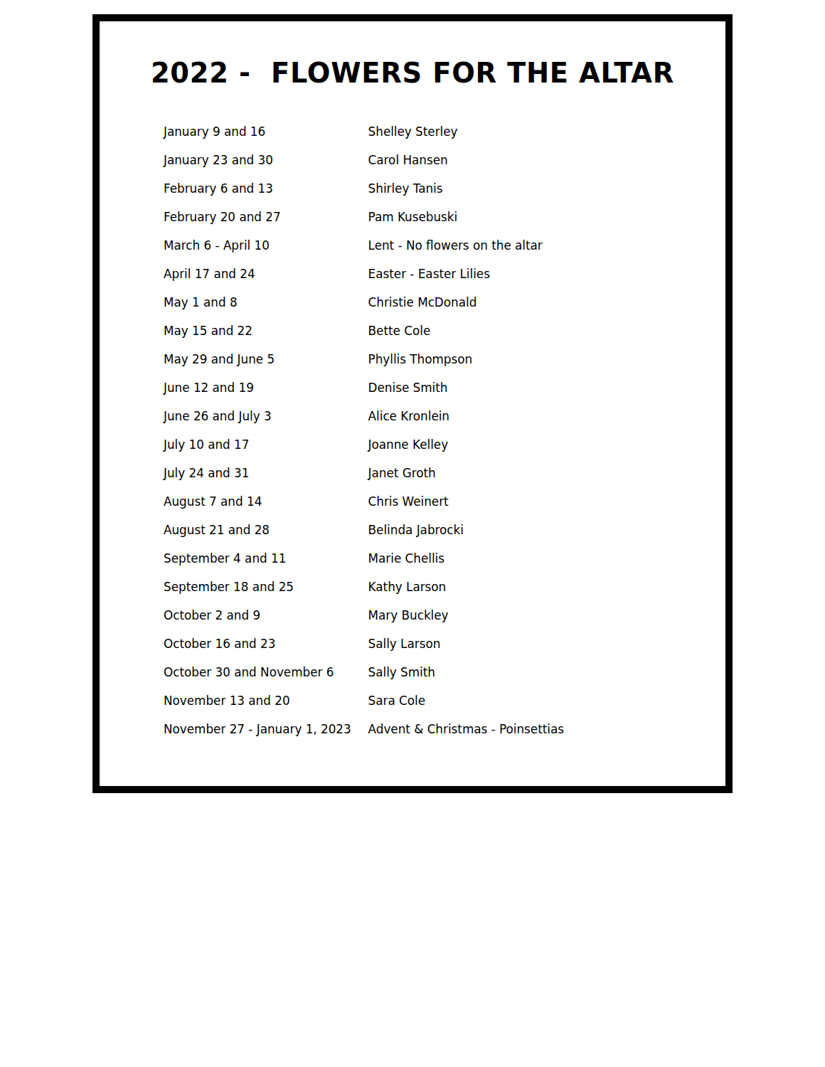2022 - FLOWERS FOR THE ALTAR
| January 9 and 16 | Shelley Sterley |
| January 23 and 30 | Carol Hansen |
| February 6 and 13 | Shirley Tanis |
| February 20 and 27 | Pam Kusebuski |
| March 6 - April 10 | Lent - No flowers on the altar |
| April 17 and 24 | Easter - Easter Lilies |
| May 1 and 8 | Christie McDonald |
| May 15 and 22 | Bette Cole |
| May 29 and June 5 | Phyllis Thompson |
| June 12 and 19 | Denise Smith |
| June 26 and July 3 | Alice Kronlein |
| July 10 and 17 | Joanne Kelley |
| July 24 and 31 | Janet Groth |
| August 7 and 14 | Chris Weinert |
| August 21 and 28 | Belinda Jabrocki |
| September 4 and 11 | Marie Chellis |
| September 18 and 25 | Kathy Larson |
| October 2 and 9 | Mary Buckley |
| October 16 and 23 | Sally Larson |
| October 30 and November 6 | Sally Smith |
| November 13 and 20 | Sara Cole |
| November 27 - January 1, 2023 | Advent & Christmas - Poinsettias |